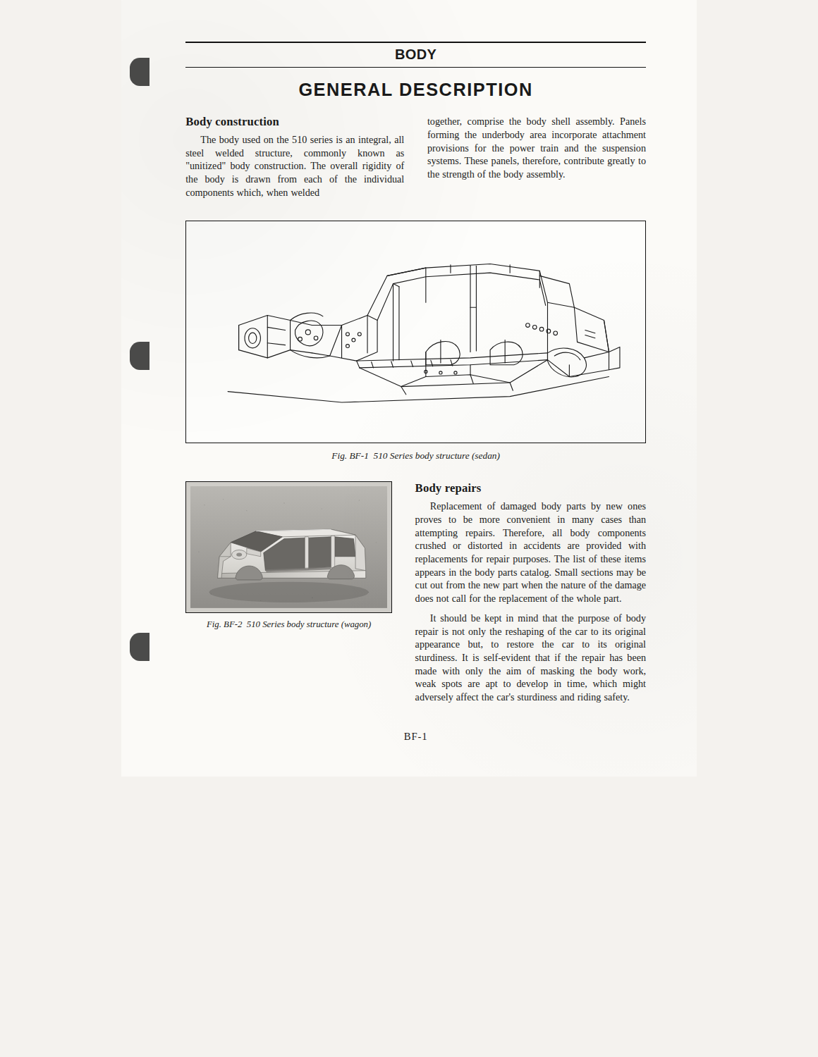BODY
GENERAL DESCRIPTION
Body construction
The body used on the 510 series is an integral, all steel welded structure, commonly known as "unitized" body construction. The overall rigidity of the body is drawn from each of the individual components which, when welded
together, comprise the body shell assembly. Panels forming the underbody area incorporate attachment provisions for the power train and the suspension systems. These panels, therefore, contribute greatly to the strength of the body assembly.
Fig. BF-1 510 Series body structure (sedan)
Fig. BF-2 510 Series body structure (wagon)
Body repairs
Replacement of damaged body parts by new ones proves to be more convenient in many cases than attempting repairs. Therefore, all body components crushed or distorted in accidents are provided with replacements for repair purposes. The list of these items appears in the body parts catalog. Small sections may be cut out from the new part when the nature of the damage does not call for the replacement of the whole part.
It should be kept in mind that the purpose of body repair is not only the reshaping of the car to its original appearance but, to restore the car to its original sturdiness. It is self-evident that if the repair has been made with only the aim of masking the body work, weak spots are apt to develop in time, which might adversely affect the car's sturdiness and riding safety.
BF-1